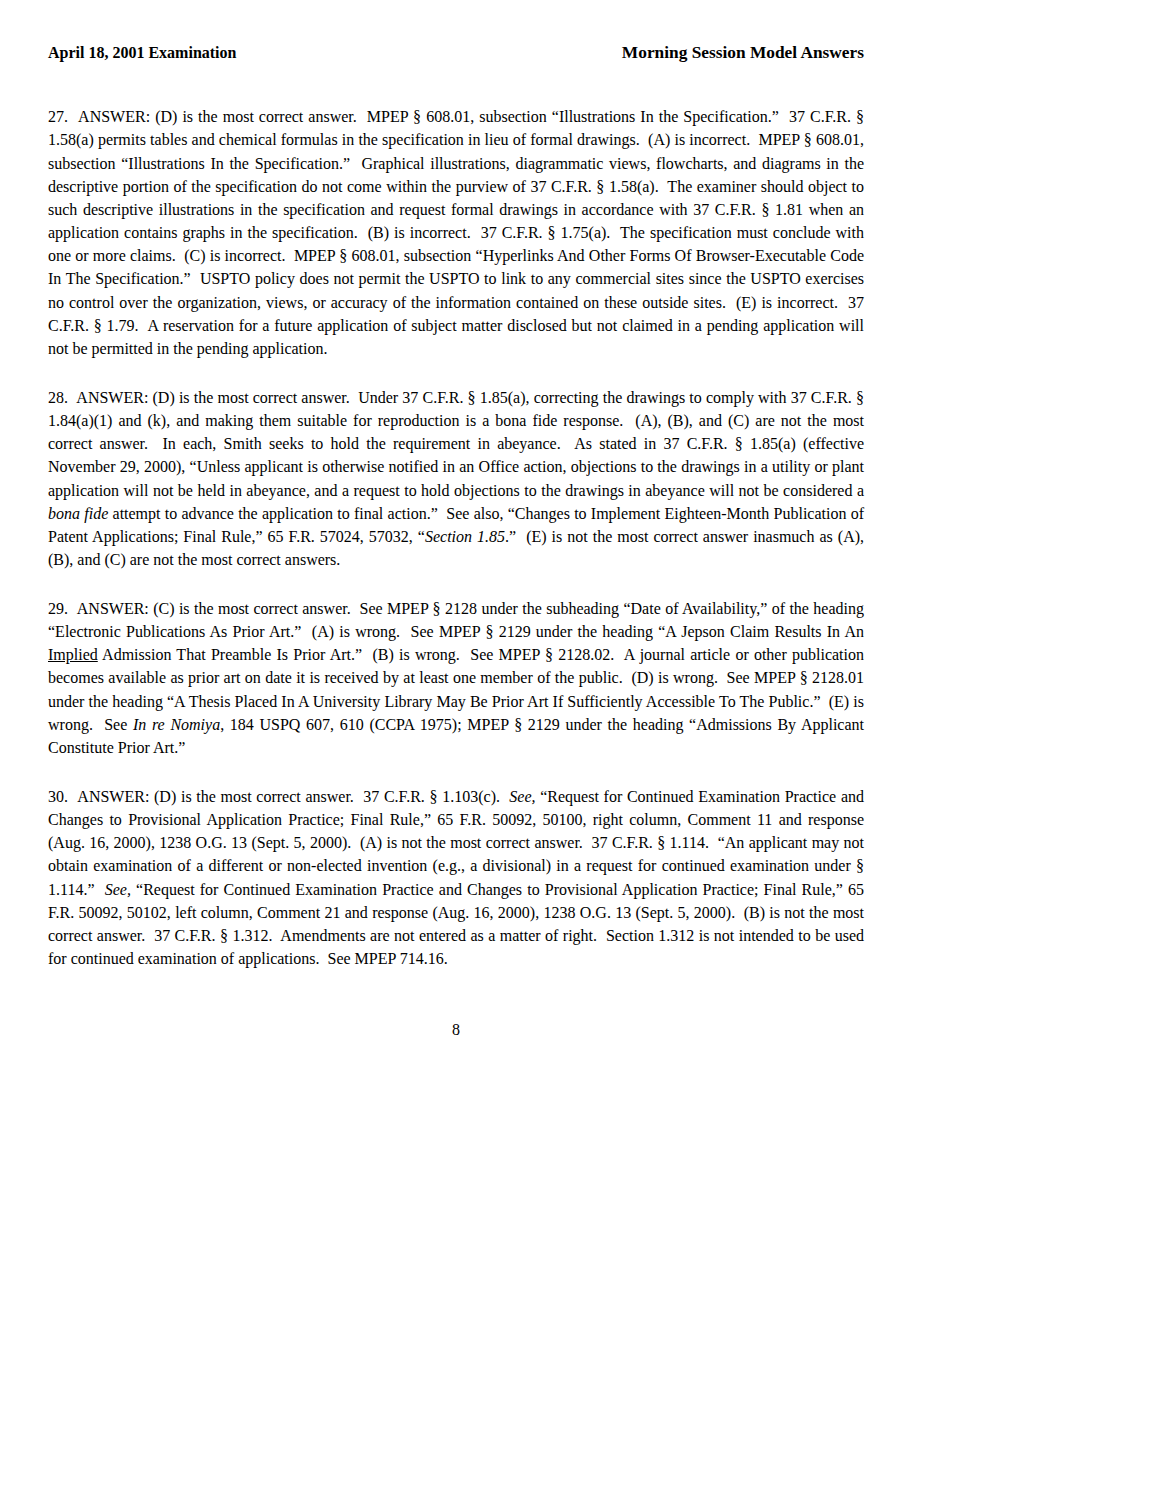April 18, 2001 Examination Morning Session Model Answers
27. ANSWER: (D) is the most correct answer. MPEP § 608.01, subsection “Illustrations In the Specification.” 37 C.F.R. § 1.58(a) permits tables and chemical formulas in the specification in lieu of formal drawings. (A) is incorrect. MPEP § 608.01, subsection “Illustrations In the Specification.” Graphical illustrations, diagrammatic views, flowcharts, and diagrams in the descriptive portion of the specification do not come within the purview of 37 C.F.R. § 1.58(a). The examiner should object to such descriptive illustrations in the specification and request formal drawings in accordance with 37 C.F.R. § 1.81 when an application contains graphs in the specification. (B) is incorrect. 37 C.F.R. § 1.75(a). The specification must conclude with one or more claims. (C) is incorrect. MPEP § 608.01, subsection “Hyperlinks And Other Forms Of Browser-Executable Code In The Specification.” USPTO policy does not permit the USPTO to link to any commercial sites since the USPTO exercises no control over the organization, views, or accuracy of the information contained on these outside sites. (E) is incorrect. 37 C.F.R. § 1.79. A reservation for a future application of subject matter disclosed but not claimed in a pending application will not be permitted in the pending application.
28. ANSWER: (D) is the most correct answer. Under 37 C.F.R. § 1.85(a), correcting the drawings to comply with 37 C.F.R. § 1.84(a)(1) and (k), and making them suitable for reproduction is a bona fide response. (A), (B), and (C) are not the most correct answer. In each, Smith seeks to hold the requirement in abeyance. As stated in 37 C.F.R. § 1.85(a) (effective November 29, 2000), “Unless applicant is otherwise notified in an Office action, objections to the drawings in a utility or plant application will not be held in abeyance, and a request to hold objections to the drawings in abeyance will not be considered a bona fide attempt to advance the application to final action.” See also, “Changes to Implement Eighteen-Month Publication of Patent Applications; Final Rule,” 65 F.R. 57024, 57032, “Section 1.85.” (E) is not the most correct answer inasmuch as (A), (B), and (C) are not the most correct answers.
29. ANSWER: (C) is the most correct answer. See MPEP § 2128 under the subheading “Date of Availability,” of the heading “Electronic Publications As Prior Art.” (A) is wrong. See MPEP § 2129 under the heading “A Jepson Claim Results In An Implied Admission That Preamble Is Prior Art.” (B) is wrong. See MPEP § 2128.02. A journal article or other publication becomes available as prior art on date it is received by at least one member of the public. (D) is wrong. See MPEP § 2128.01 under the heading “A Thesis Placed In A University Library May Be Prior Art If Sufficiently Accessible To The Public.” (E) is wrong. See In re Nomiya, 184 USPQ 607, 610 (CCPA 1975); MPEP § 2129 under the heading “Admissions By Applicant Constitute Prior Art.”
30. ANSWER: (D) is the most correct answer. 37 C.F.R. § 1.103(c). See, “Request for Continued Examination Practice and Changes to Provisional Application Practice; Final Rule,” 65 F.R. 50092, 50100, right column, Comment 11 and response (Aug. 16, 2000), 1238 O.G. 13 (Sept. 5, 2000). (A) is not the most correct answer. 37 C.F.R. § 1.114. “An applicant may not obtain examination of a different or non-elected invention (e.g., a divisional) in a request for continued examination under § 1.114.” See, “Request for Continued Examination Practice and Changes to Provisional Application Practice; Final Rule,” 65 F.R. 50092, 50102, left column, Comment 21 and response (Aug. 16, 2000), 1238 O.G. 13 (Sept. 5, 2000). (B) is not the most correct answer. 37 C.F.R. § 1.312. Amendments are not entered as a matter of right. Section 1.312 is not intended to be used for continued examination of applications. See MPEP 714.16.
8